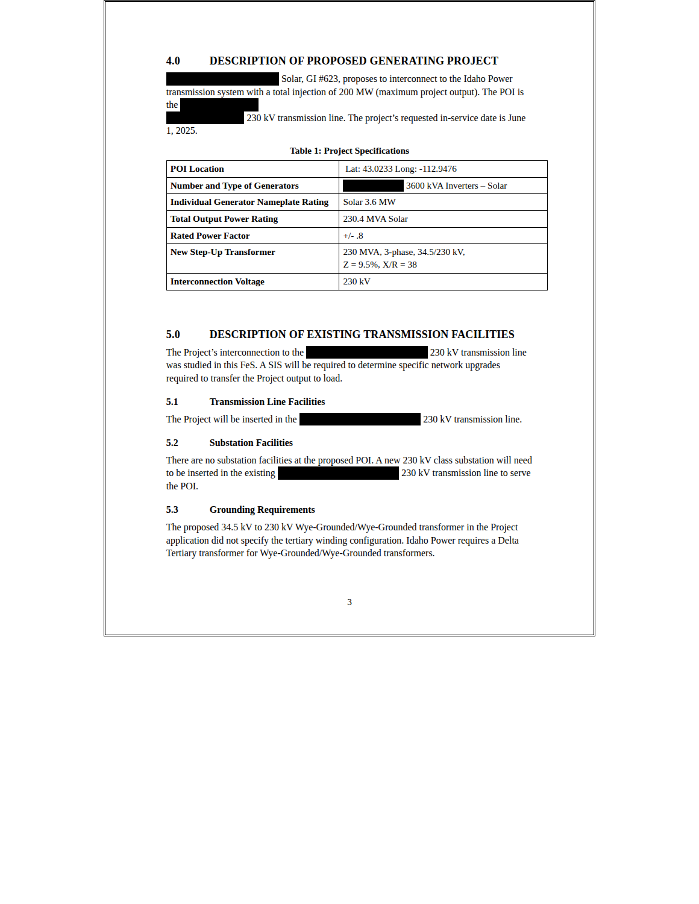4.0 DESCRIPTION OF PROPOSED GENERATING PROJECT
Solar, GI #623, proposes to interconnect to the Idaho Power transmission system with a total injection of 200 MW (maximum project output). The POI is the
230 kV transmission line. The project’s requested in-service date is June 1, 2025.
Table 1: Project Specifications
| POI Location | Lat: 43.0233 Long: -112.9476 |
| Number and Type of Generators | 3600 kVA Inverters – Solar |
| Individual Generator Nameplate Rating | Solar 3.6 MW |
| Total Output Power Rating | 230.4 MVA Solar |
| Rated Power Factor | +/- .8 |
| New Step-Up Transformer | 230 MVA, 3-phase, 34.5/230 kV, Z = 9.5%, X/R = 38 |
| Interconnection Voltage | 230 kV |
5.0 DESCRIPTION OF EXISTING TRANSMISSION FACILITIES
The Project’s interconnection to the 230 kV transmission line was studied in this FeS. A SIS will be required to determine specific network upgrades required to transfer the Project output to load.
5.1 Transmission Line Facilities
The Project will be inserted in the 230 kV transmission line.
5.2 Substation Facilities
There are no substation facilities at the proposed POI. A new 230 kV class substation will need to be inserted in the existing 230 kV transmission line to serve the POI.
5.3 Grounding Requirements
The proposed 34.5 kV to 230 kV Wye-Grounded/Wye-Grounded transformer in the Project application did not specify the tertiary winding configuration. Idaho Power requires a Delta Tertiary transformer for Wye-Grounded/Wye-Grounded transformers.
3